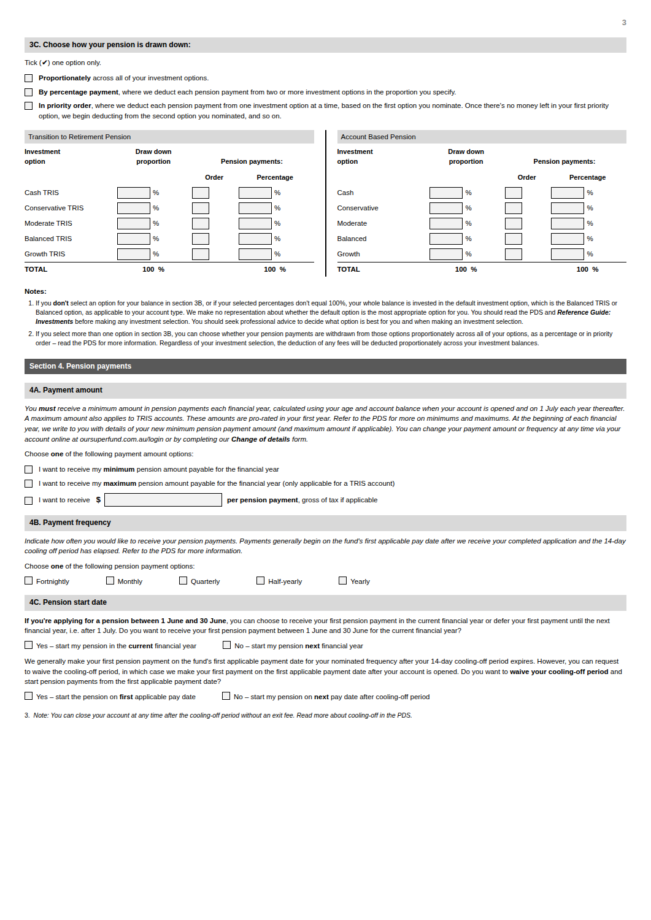3
3C. Choose how your pension is drawn down:
Tick (✔) one option only.
Proportionately across all of your investment options.
By percentage payment, where we deduct each pension payment from two or more investment options in the proportion you specify.
In priority order, where we deduct each pension payment from one investment option at a time, based on the first option you nominate. Once there's no money left in your first priority option, we begin deducting from the second option you nominated, and so on.
Transition to Retirement Pension
| Investment option | Draw down proportion | Pension payments: |
| --- | --- | --- |
| | | Order | Percentage |
| Cash TRIS | % | | % |
| Conservative TRIS | % | | % |
| Moderate TRIS | % | | % |
| Balanced TRIS | % | | % |
| Growth TRIS | % | | % |
| TOTAL | 100 % | | 100 % |
Account Based Pension
| Investment option | Draw down proportion | Pension payments: |
| --- | --- | --- |
| | | Order | Percentage |
| Cash | % | | % |
| Conservative | % | | % |
| Moderate | % | | % |
| Balanced | % | | % |
| Growth | % | | % |
| TOTAL | 100 % | | 100 % |
Notes:
If you don't select an option for your balance in section 3B, or if your selected percentages don't equal 100%, your whole balance is invested in the default investment option, which is the Balanced TRIS or Balanced option, as applicable to your account type. We make no representation about whether the default option is the most appropriate option for you. You should read the PDS and Reference Guide: Investments before making any investment selection. You should seek professional advice to decide what option is best for you and when making an investment selection.
If you select more than one option in section 3B, you can choose whether your pension payments are withdrawn from those options proportionately across all of your options, as a percentage or in priority order – read the PDS for more information. Regardless of your investment selection, the deduction of any fees will be deducted proportionately across your investment balances.
Section 4. Pension payments
4A. Payment amount
You must receive a minimum amount in pension payments each financial year, calculated using your age and account balance when your account is opened and on 1 July each year thereafter. A maximum amount also applies to TRIS accounts. These amounts are pro-rated in your first year. Refer to the PDS for more on minimums and maximums. At the beginning of each financial year, we write to you with details of your new minimum pension payment amount (and maximum amount if applicable). You can change your payment amount or frequency at any time via your account online at oursuperfund.com.au/login or by completing our Change of details form.
Choose one of the following payment amount options:
I want to receive my minimum pension amount payable for the financial year
I want to receive my maximum pension amount payable for the financial year (only applicable for a TRIS account)
I want to receive $ per pension payment, gross of tax if applicable
4B. Payment frequency
Indicate how often you would like to receive your pension payments. Payments generally begin on the fund's first applicable pay date after we receive your completed application and the 14-day cooling off period has elapsed. Refer to the PDS for more information.
Choose one of the following pension payment options:
Fortnightly Monthly Quarterly Half-yearly Yearly
4C. Pension start date
If you're applying for a pension between 1 June and 30 June, you can choose to receive your first pension payment in the current financial year or defer your first payment until the next financial year, i.e. after 1 July. Do you want to receive your first pension payment between 1 June and 30 June for the current financial year?
Yes – start my pension in the current financial year No – start my pension next financial year
We generally make your first pension payment on the fund's first applicable payment date for your nominated frequency after your 14-day cooling-off period expires. However, you can request to waive the cooling-off period, in which case we make your first payment on the first applicable payment date after your account is opened. Do you want to waive your cooling-off period and start pension payments from the first applicable payment date?
Yes – start the pension on first applicable pay date No – start my pension on next pay date after cooling-off period
3. Note: You can close your account at any time after the cooling-off period without an exit fee. Read more about cooling-off in the PDS.